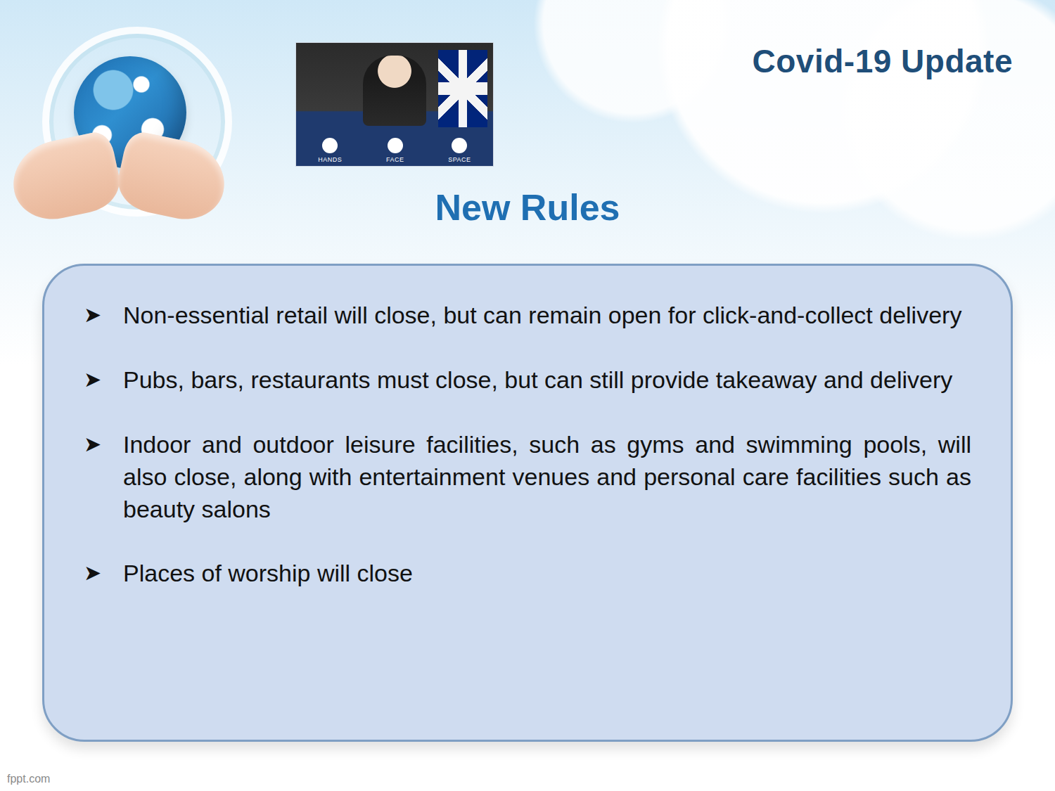HANDS
FACE
SPACE
Covid-19 Update
New Rules
Non-essential retail will close, but can remain open for click-and-collect delivery
Pubs, bars, restaurants must close, but can still provide takeaway and delivery
Indoor and outdoor leisure facilities, such as gyms and swimming pools, will also close, along with entertainment venues and personal care facilities such as beauty salons
Places of worship will close
fppt.com